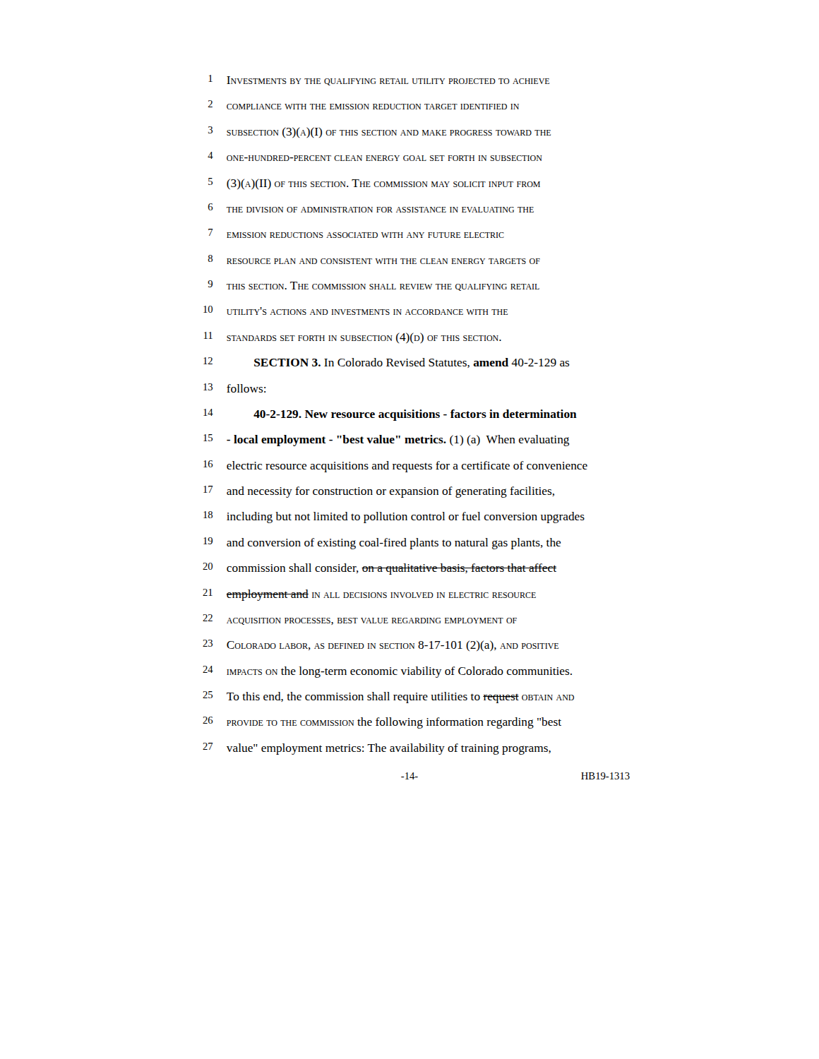Investments by the qualifying retail utility projected to achieve
compliance with the emission reduction target identified in
subsection (3)(a)(I) of this section and make progress toward the
one-hundred-percent clean energy goal set forth in subsection
(3)(a)(II) of this section. The commission may solicit input from
the division of administration for assistance in evaluating the
emission reductions associated with any future electric
resource plan and consistent with the clean energy targets of
this section. The commission shall review the qualifying retail
utility's actions and investments in accordance with the
standards set forth in subsection (4)(d) of this section.
SECTION 3. In Colorado Revised Statutes, amend 40-2-129 as
follows:
40-2-129. New resource acquisitions - factors in determination
- local employment - "best value" metrics. (1) (a) When evaluating
electric resource acquisitions and requests for a certificate of convenience
and necessity for construction or expansion of generating facilities,
including but not limited to pollution control or fuel conversion upgrades
and conversion of existing coal-fired plants to natural gas plants, the
commission shall consider, on a qualitative basis, factors that affect
employment and in all decisions involved in electric resource
acquisition processes, best value regarding employment of
Colorado labor, as defined in section 8-17-101 (2)(a), and positive
impacts on the long-term economic viability of Colorado communities.
To this end, the commission shall require utilities to request obtain and
provide to the commission the following information regarding "best
value" employment metrics: The availability of training programs,
-14- HB19-1313